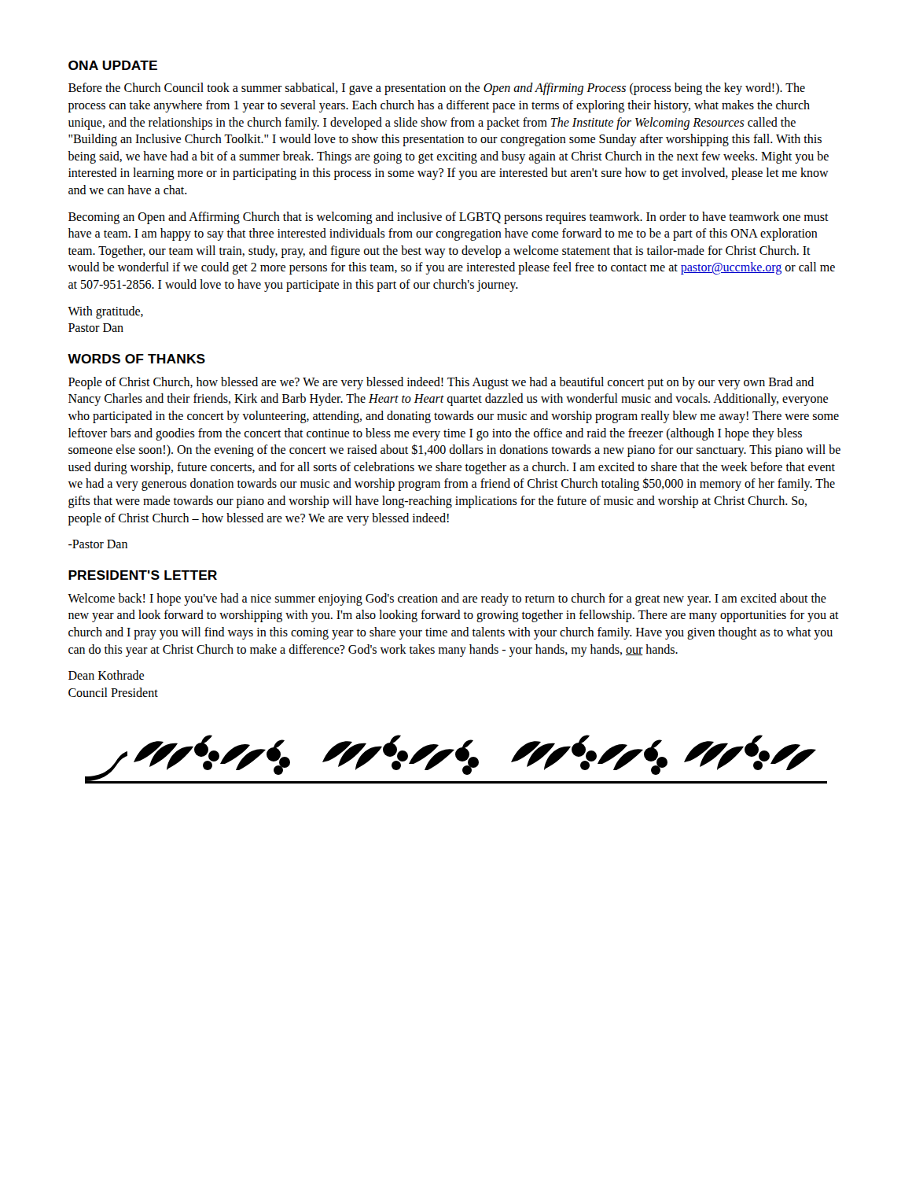ONA UPDATE
Before the Church Council took a summer sabbatical, I gave a presentation on the Open and Affirming Process (process being the key word!). The process can take anywhere from 1 year to several years. Each church has a different pace in terms of exploring their history, what makes the church unique, and the relationships in the church family. I developed a slide show from a packet from The Institute for Welcoming Resources called the "Building an Inclusive Church Toolkit." I would love to show this presentation to our congregation some Sunday after worshipping this fall. With this being said, we have had a bit of a summer break. Things are going to get exciting and busy again at Christ Church in the next few weeks. Might you be interested in learning more or in participating in this process in some way? If you are interested but aren't sure how to get involved, please let me know and we can have a chat.
Becoming an Open and Affirming Church that is welcoming and inclusive of LGBTQ persons requires teamwork. In order to have teamwork one must have a team. I am happy to say that three interested individuals from our congregation have come forward to me to be a part of this ONA exploration team. Together, our team will train, study, pray, and figure out the best way to develop a welcome statement that is tailor-made for Christ Church. It would be wonderful if we could get 2 more persons for this team, so if you are interested please feel free to contact me at pastor@uccmke.org or call me at 507-951-2856. I would love to have you participate in this part of our church's journey.
With gratitude,
Pastor Dan
WORDS OF THANKS
People of Christ Church, how blessed are we? We are very blessed indeed! This August we had a beautiful concert put on by our very own Brad and Nancy Charles and their friends, Kirk and Barb Hyder. The Heart to Heart quartet dazzled us with wonderful music and vocals. Additionally, everyone who participated in the concert by volunteering, attending, and donating towards our music and worship program really blew me away! There were some leftover bars and goodies from the concert that continue to bless me every time I go into the office and raid the freezer (although I hope they bless someone else soon!). On the evening of the concert we raised about $1,400 dollars in donations towards a new piano for our sanctuary. This piano will be used during worship, future concerts, and for all sorts of celebrations we share together as a church. I am excited to share that the week before that event we had a very generous donation towards our music and worship program from a friend of Christ Church totaling $50,000 in memory of her family. The gifts that were made towards our piano and worship will have long-reaching implications for the future of music and worship at Christ Church. So, people of Christ Church – how blessed are we? We are very blessed indeed!
-Pastor Dan
PRESIDENT'S LETTER
Welcome back! I hope you've had a nice summer enjoying God's creation and are ready to return to church for a great new year. I am excited about the new year and look forward to worshipping with you. I'm also looking forward to growing together in fellowship. There are many opportunities for you at church and I pray you will find ways in this coming year to share your time and talents with your church family. Have you given thought as to what you can do this year at Christ Church to make a difference? God's work takes many hands - your hands, my hands, our hands.
Dean Kothrade
Council President